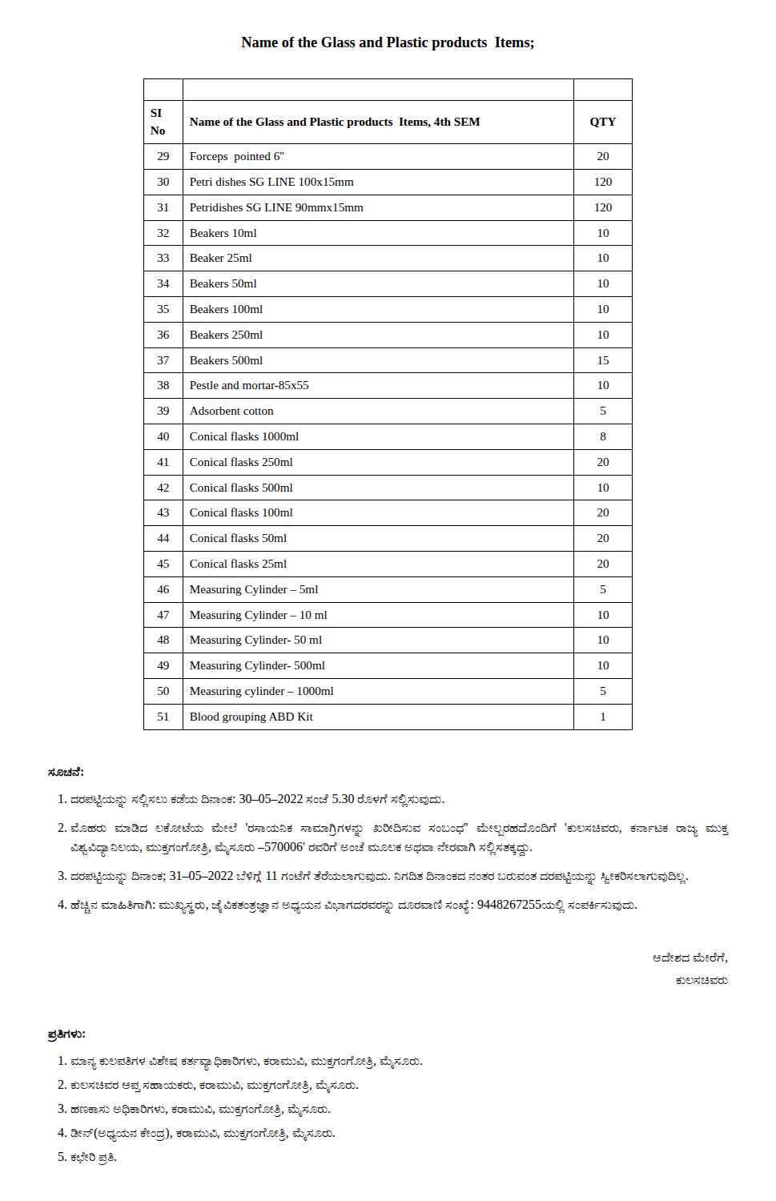Name of the Glass and Plastic products Items;
| SI No | Name of the Glass and Plastic products Items, 4th SEM | QTY |
| --- | --- | --- |
| 29 | Forceps pointed 6'' | 20 |
| 30 | Petri dishes SG LINE 100x15mm | 120 |
| 31 | Petridishes SG LINE 90mmx15mm | 120 |
| 32 | Beakers 10ml | 10 |
| 33 | Beaker 25ml | 10 |
| 34 | Beakers 50ml | 10 |
| 35 | Beakers 100ml | 10 |
| 36 | Beakers 250ml | 10 |
| 37 | Beakers 500ml | 15 |
| 38 | Pestle and mortar-85x55 | 10 |
| 39 | Adsorbent cotton | 5 |
| 40 | Conical flasks 1000ml | 8 |
| 41 | Conical flasks 250ml | 20 |
| 42 | Conical flasks 500ml | 10 |
| 43 | Conical flasks 100ml | 20 |
| 44 | Conical flasks 50ml | 20 |
| 45 | Conical flasks 25ml | 20 |
| 46 | Measuring Cylinder – 5ml | 5 |
| 47 | Measuring Cylinder – 10 ml | 10 |
| 48 | Measuring Cylinder- 50 ml | 10 |
| 49 | Measuring Cylinder- 500ml | 10 |
| 50 | Measuring cylinder – 1000ml | 5 |
| 51 | Blood grouping ABD Kit | 1 |
ಸೂಚನೆ:
ದರಪಟ್ಟಿಯನ್ನು ಸಲ್ಲಿಸಲು ಕಡೆಯ ದಿನಾಂಕ: 30–05–2022 ಸಂಜೆ 5.30 ರೊಳಗೆ ಸಲ್ಲಿಸುವುದು.
ಮೊಹರು ಮಾಡಿದ ಲಕೋಟೆಯ ಮೇಲೆ 'ರಸಾಯನಿಕ ಸಾಮಾಗ್ರಿಗಳನ್ನು ಖರೀದಿಸುವ ಸಂಬಂಧ'' ಮೇಲ್ಬರಹದೊಂದಿಗೆ 'ಕುಲಸಚಿವರು, ಕರ್ನಾಟಕ ರಾಜ್ಯ ಮುಕ್ತ ವಿಶ್ವವಿದ್ಯಾನಿಲಯ, ಮುಕ್ತಗಂಗೋತ್ರಿ, ಮೈಸೂರು –570006' ರವರಿಗೆ ಅಂಚೆ ಮೂಲಕ ಅಥವಾ ನೇರವಾಗಿ ಸಲ್ಲಿಸತಕ್ಕದ್ದು.
ದರಪಟ್ಟಿಯನ್ನು ದಿನಾಂಕ; 31–05–2022 ಬೆಳಿಗ್ಗೆ 11 ಗಂಟೆಗೆ ತೆರೆಯಲಾಗುವುದು. ನಿಗದಿತ ದಿನಾಂಕದ ನಂತರ ಬರುವಂತ ದರಪಟ್ಟಿಯನ್ನು ಸ್ವೀಕರಿಸಲಾಗುವುದಿಲ್ಲ.
ಹೆಚ್ಚಿನ ಮಾಹಿತಿಗಾಗಿ: ಮುಖ್ಯಸ್ಥರು, ಜೈವಿಕತಂತ್ರಜ್ಞಾನ ಅಧ್ಯಯನ ವಿಭಾಗದರವರನ್ನು ದೂರವಾಣಿ ಸಂಖ್ಯೆ: 9448267255ಯಲ್ಲಿ ಸಂಪರ್ಕಿಸುವುದು.
ಆದೇಶದ ಮೇರೆಗೆ,
ಕುಲಸಚಿವರು
ಪ್ರತಿಗಳು:
ಮಾನ್ಯ ಕುಲಪತಿಗಳ ವಿಶೇಷ ಕರ್ತವ್ಯಾಧಿಕಾರಿಗಳು, ಕರಾಮುವಿ, ಮುಕ್ತಗಂಗೋತ್ರಿ, ಮೈಸೂರು.
ಕುಲಸಚಿವರ ಆಪ್ತ ಸಹಾಯಕರು, ಕರಾಮುವಿ, ಮುಕ್ತಗಂಗೋತ್ರಿ, ಮೈಸೂರು.
ಹಣಕಾಸು ಅಧಿಕಾರಿಗಳು, ಕರಾಮುವಿ, ಮುಕ್ತಗಂಗೋತ್ರಿ, ಮೈಸೂರು.
ಡೀನ್(ಅಧ್ಯಯನ ಕೇಂದ್ರ), ಕರಾಮುವಿ, ಮುಕ್ತಗಂಗೋತ್ರಿ, ಮೈಸೂರು.
ಕಛೇರಿ ಪ್ರತಿ.